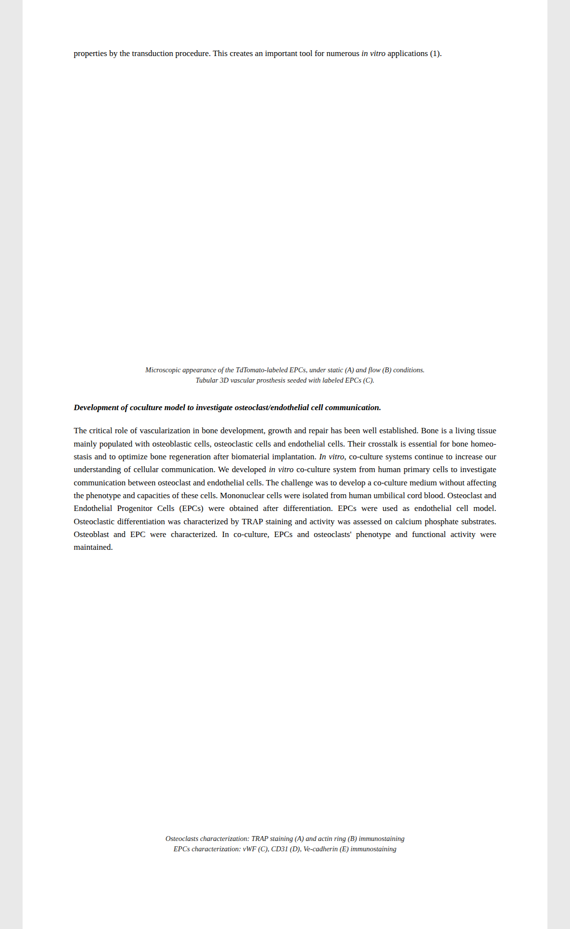properties by the transduction procedure. This creates an important tool for numerous in vitro applications (1).
Microscopic appearance of the TdTomato-labeled EPCs, under static (A) and flow (B) conditions.
Tubular 3D vascular prosthesis seeded with labeled EPCs (C).
Development of coculture model to investigate osteoclast/endothelial cell communication.
The critical role of vascularization in bone development, growth and repair has been well established. Bone is a living tissue mainly populated with osteoblastic cells, osteoclastic cells and endothelial cells. Their crosstalk is essential for bone homeostasis and to optimize bone regeneration after biomaterial implantation. In vitro, co-culture systems continue to increase our understanding of cellular communication. We developed in vitro co-culture system from human primary cells to investigate communication between osteoclast and endothelial cells. The challenge was to develop a co-culture medium without affecting the phenotype and capacities of these cells. Mononuclear cells were isolated from human umbilical cord blood. Osteoclast and Endothelial Progenitor Cells (EPCs) were obtained after differentiation. EPCs were used as endothelial cell model. Osteoclastic differentiation was characterized by TRAP staining and activity was assessed on calcium phosphate substrates. Osteoblast and EPC were characterized. In co-culture, EPCs and osteoclasts' phenotype and functional activity were maintained.
Osteoclasts characterization: TRAP staining (A) and actin ring (B) immunostaining
EPCs characterization: vWF (C), CD31 (D), Ve-cadherin (E) immunostaining